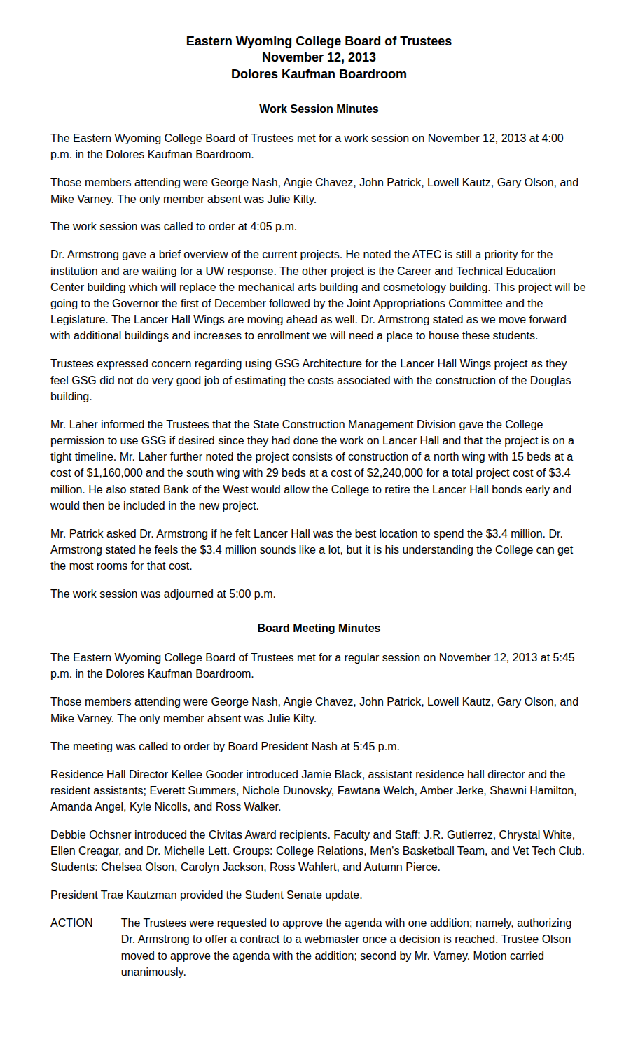Eastern Wyoming College Board of Trustees
November 12, 2013
Dolores Kaufman Boardroom
Work Session Minutes
The Eastern Wyoming College Board of Trustees met for a work session on November 12, 2013 at 4:00 p.m. in the Dolores Kaufman Boardroom.
Those members attending were George Nash, Angie Chavez, John Patrick, Lowell Kautz, Gary Olson, and Mike Varney. The only member absent was Julie Kilty.
The work session was called to order at 4:05 p.m.
Dr. Armstrong gave a brief overview of the current projects. He noted the ATEC is still a priority for the institution and are waiting for a UW response. The other project is the Career and Technical Education Center building which will replace the mechanical arts building and cosmetology building. This project will be going to the Governor the first of December followed by the Joint Appropriations Committee and the Legislature. The Lancer Hall Wings are moving ahead as well. Dr. Armstrong stated as we move forward with additional buildings and increases to enrollment we will need a place to house these students.
Trustees expressed concern regarding using GSG Architecture for the Lancer Hall Wings project as they feel GSG did not do very good job of estimating the costs associated with the construction of the Douglas building.
Mr. Laher informed the Trustees that the State Construction Management Division gave the College permission to use GSG if desired since they had done the work on Lancer Hall and that the project is on a tight timeline. Mr. Laher further noted the project consists of construction of a north wing with 15 beds at a cost of $1,160,000 and the south wing with 29 beds at a cost of $2,240,000 for a total project cost of $3.4 million. He also stated Bank of the West would allow the College to retire the Lancer Hall bonds early and would then be included in the new project.
Mr. Patrick asked Dr. Armstrong if he felt Lancer Hall was the best location to spend the $3.4 million. Dr. Armstrong stated he feels the $3.4 million sounds like a lot, but it is his understanding the College can get the most rooms for that cost.
The work session was adjourned at 5:00 p.m.
Board Meeting Minutes
The Eastern Wyoming College Board of Trustees met for a regular session on November 12, 2013 at 5:45 p.m. in the Dolores Kaufman Boardroom.
Those members attending were George Nash, Angie Chavez, John Patrick, Lowell Kautz, Gary Olson, and Mike Varney. The only member absent was Julie Kilty.
The meeting was called to order by Board President Nash at 5:45 p.m.
Residence Hall Director Kellee Gooder introduced Jamie Black, assistant residence hall director and the resident assistants; Everett Summers, Nichole Dunovsky, Fawtana Welch, Amber Jerke, Shawni Hamilton, Amanda Angel, Kyle Nicolls, and Ross Walker.
Debbie Ochsner introduced the Civitas Award recipients. Faculty and Staff: J.R. Gutierrez, Chrystal White, Ellen Creagar, and Dr. Michelle Lett. Groups: College Relations, Men's Basketball Team, and Vet Tech Club. Students: Chelsea Olson, Carolyn Jackson, Ross Wahlert, and Autumn Pierce.
President Trae Kautzman provided the Student Senate update.
ACTION
The Trustees were requested to approve the agenda with one addition; namely, authorizing Dr. Armstrong to offer a contract to a webmaster once a decision is reached. Trustee Olson moved to approve the agenda with the addition; second by Mr. Varney. Motion carried unanimously.